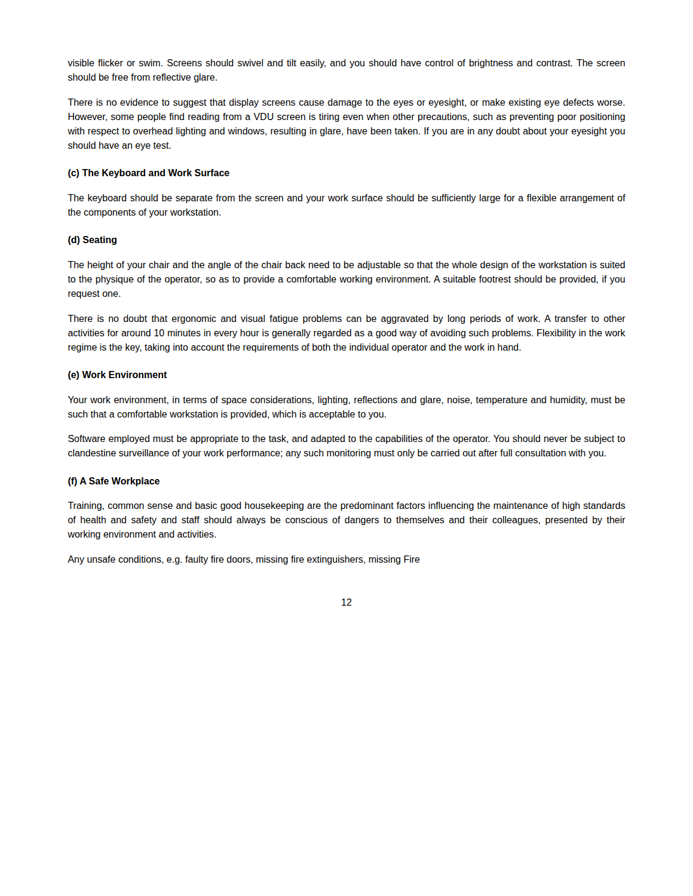visible flicker or swim. Screens should swivel and tilt easily, and you should have control of brightness and contrast. The screen should be free from reflective glare.
There is no evidence to suggest that display screens cause damage to the eyes or eyesight, or make existing eye defects worse. However, some people find reading from a VDU screen is tiring even when other precautions, such as preventing poor positioning with respect to overhead lighting and windows, resulting in glare, have been taken. If you are in any doubt about your eyesight you should have an eye test.
(c) The Keyboard and Work Surface
The keyboard should be separate from the screen and your work surface should be sufficiently large for a flexible arrangement of the components of your workstation.
(d) Seating
The height of your chair and the angle of the chair back need to be adjustable so that the whole design of the workstation is suited to the physique of the operator, so as to provide a comfortable working environment. A suitable footrest should be provided, if you request one.
There is no doubt that ergonomic and visual fatigue problems can be aggravated by long periods of work. A transfer to other activities for around 10 minutes in every hour is generally regarded as a good way of avoiding such problems. Flexibility in the work regime is the key, taking into account the requirements of both the individual operator and the work in hand.
(e) Work Environment
Your work environment, in terms of space considerations, lighting, reflections and glare, noise, temperature and humidity, must be such that a comfortable workstation is provided, which is acceptable to you.
Software employed must be appropriate to the task, and adapted to the capabilities of the operator. You should never be subject to clandestine surveillance of your work performance; any such monitoring must only be carried out after full consultation with you.
(f) A Safe Workplace
Training, common sense and basic good housekeeping are the predominant factors influencing the maintenance of high standards of health and safety and staff should always be conscious of dangers to themselves and their colleagues, presented by their working environment and activities.
Any unsafe conditions, e.g. faulty fire doors, missing fire extinguishers, missing Fire
12